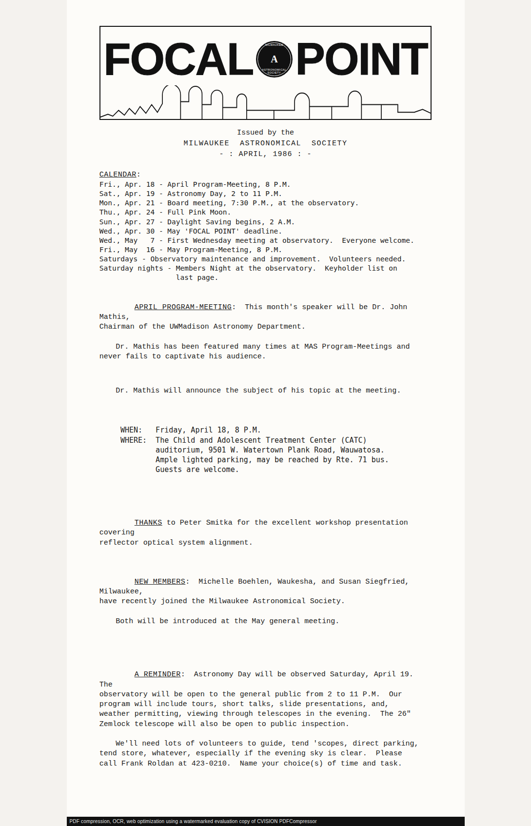FOCAL MILWAUKEE A ASTRONOMICAL SOCIETY POINT
Issued by the
MILWAUKEE ASTRONOMICAL SOCIETY
- : APRIL, 1986 : -
CALENDAR
:
Fri., Apr. 18 - April Program-Meeting, 8 P.M.
Sat., Apr. 19 - Astronomy Day, 2 to 11 P.M.
Mon., Apr. 21 - Board meeting, 7:30 P.M., at the observatory.
Thu., Apr. 24 - Full Pink Moon.
Sun., Apr. 27 - Daylight Saving begins, 2 A.M.
Wed., Apr. 30 - May 'FOCAL POINT' deadline.
Wed., May   7 - First Wednesday meeting at observatory.  Everyone welcome.
Fri., May  16 - May Program-Meeting, 8 P.M.
Saturdays - Observatory maintenance and improvement.  Volunteers needed.
Saturday nights - Members Night at the observatory.  Keyholder list on
                  last page.
APRIL PROGRAM-MEETING
: This month's speaker will be Dr. John Mathis, Chairman of the UWMadison Astronomy Department.
Dr. Mathis has been featured many times at MAS Program-Meetings and never fails to captivate his audience.
Dr. Mathis will announce the subject of his topic at the meeting.
WHEN:   Friday, April 18, 8 P.M.
WHERE:  The Child and Adolescent Treatment Center (CATC)
        auditorium, 9501 W. Watertown Plank Road, Wauwatosa.
        Ample lighted parking, may be reached by Rte. 71 bus.
        Guests are welcome.
THANKS
to Peter Smitka for the excellent workshop presentation covering reflector optical system alignment.
NEW MEMBERS
: Michelle Boehlen, Waukesha, and Susan Siegfried, Milwaukee, have recently joined the Milwaukee Astronomical Society.
Both will be introduced at the May general meeting.
A REMINDER
: Astronomy Day will be observed Saturday, April 19. The observatory will be open to the general public from 2 to 11 P.M. Our program will include tours, short talks, slide presentations, and, weather permitting, viewing through telescopes in the evening. The 26" Zemlock telescope will also be open to public inspection.
We'll need lots of volunteers to guide, tend 'scopes, direct parking, tend store, whatever, especially if the evening sky is clear. Please call Frank Roldan at 423-0210. Name your choice(s) of time and task.
PDF compression, OCR, web optimization using a watermarked evaluation copy of CVISION PDFCompressor